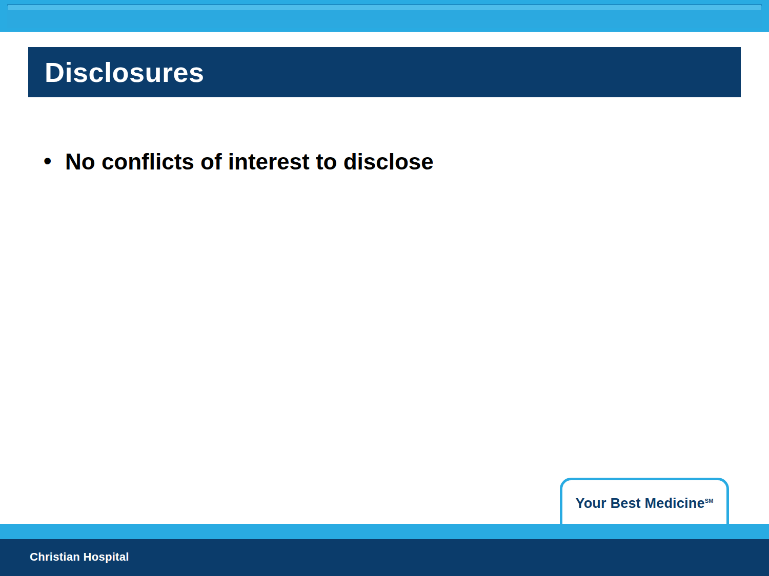Disclosures
No conflicts of interest to disclose
Your Best MedicineSM
Christian Hospital